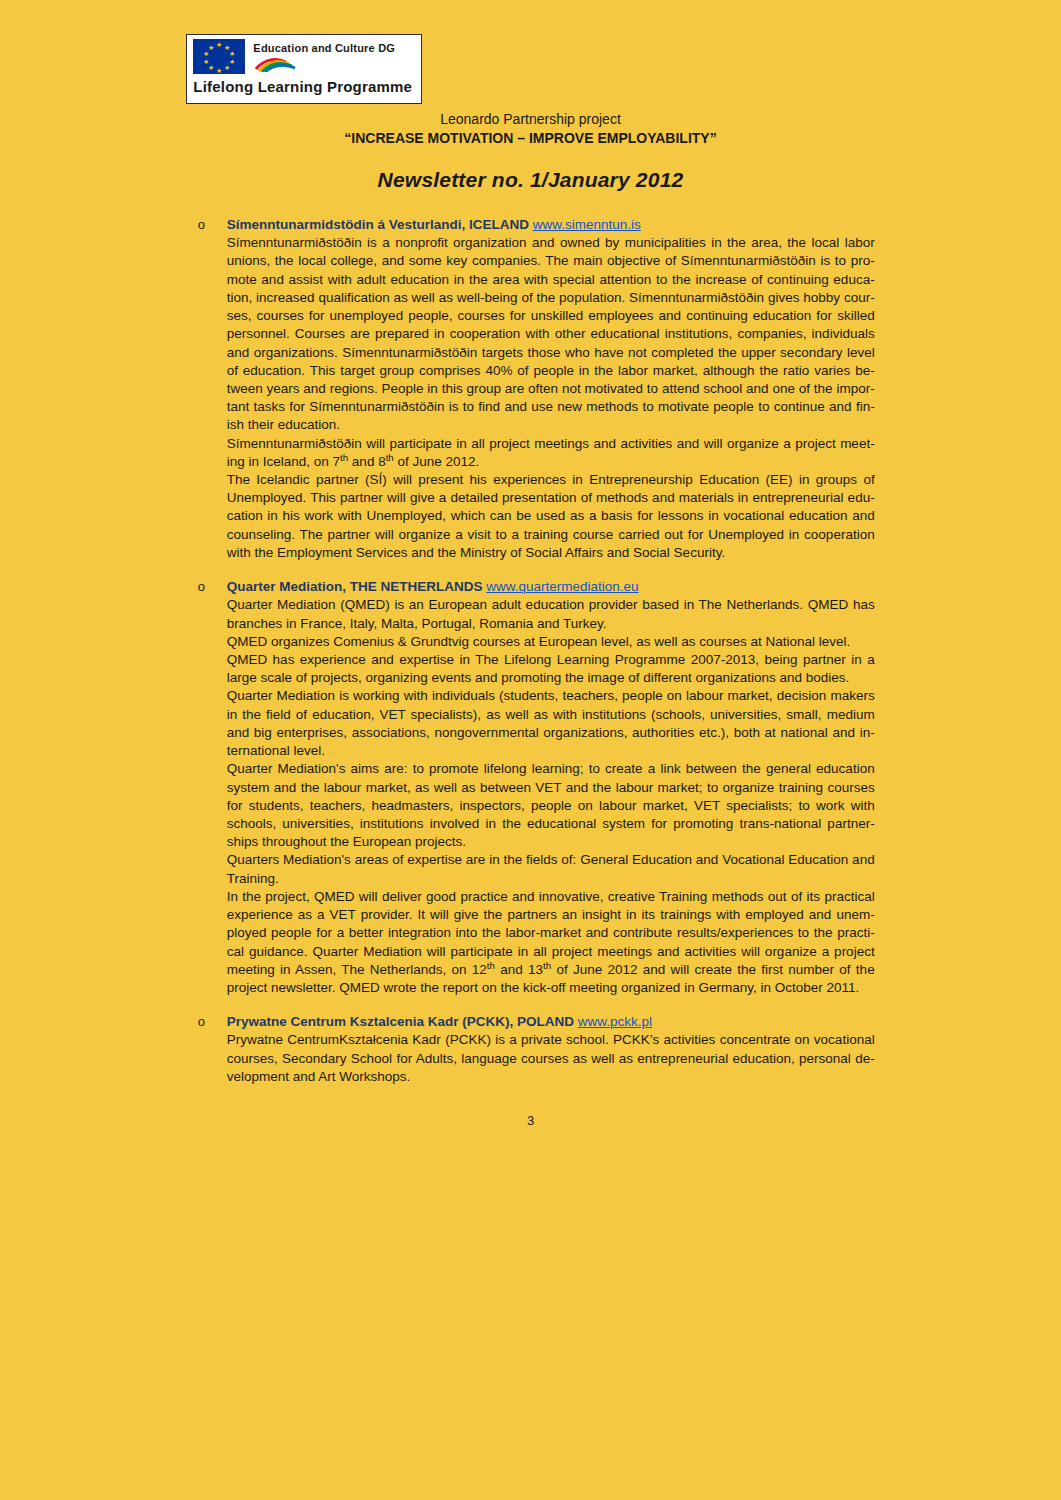★ ★ ★ ★ ★ ★ ★ ★ ★ ★
Education and Culture DG
Lifelong Learning Programme
Leonardo Partnership project
“INCREASE MOTIVATION – IMPROVE EMPLOYABILITY”
Newsletter no. 1/January 2012
Símenntunarmidstödin á Vesturlandi, ICELAND www.simenntun.is
Símenntunarmiðstöðin is a nonprofit organization and owned by municipalities in the area, the local labor unions, the local college, and some key companies. The main objective of Símenntunarmiðstöðin is to promote and assist with adult education in the area with special attention to the increase of continuing education, increased qualification as well as well-being of the population. Símenntunarmiðstöðin gives hobby courses, courses for unemployed people, courses for unskilled employees and continuing education for skilled personnel. Courses are prepared in cooperation with other educational institutions, companies, individuals and organizations. Símenntunarmiðstöðin targets those who have not completed the upper secondary level of education. This target group comprises 40% of people in the labor market, although the ratio varies between years and regions. People in this group are often not motivated to attend school and one of the important tasks for Símenntunarmiðstöðin is to find and use new methods to motivate people to continue and finish their education.
Símenntunarmiðstöðin will participate in all project meetings and activities and will organize a project meeting in Iceland, on 7th and 8th of June 2012.
The Icelandic partner (SÍ) will present his experiences in Entrepreneurship Education (EE) in groups of Unemployed. This partner will give a detailed presentation of methods and materials in entrepreneurial education in his work with Unemployed, which can be used as a basis for lessons in vocational education and counseling. The partner will organize a visit to a training course carried out for Unemployed in cooperation with the Employment Services and the Ministry of Social Affairs and Social Security.
Quarter Mediation, THE NETHERLANDS www.quartermediation.eu
Quarter Mediation (QMED) is an European adult education provider based in The Netherlands. QMED has branches in France, Italy, Malta, Portugal, Romania and Turkey.
QMED organizes Comenius & Grundtvig courses at European level, as well as courses at National level.
QMED has experience and expertise in The Lifelong Learning Programme 2007-2013, being partner in a large scale of projects, organizing events and promoting the image of different organizations and bodies.
Quarter Mediation is working with individuals (students, teachers, people on labour market, decision makers in the field of education, VET specialists), as well as with institutions (schools, universities, small, medium and big enterprises, associations, nongovernmental organizations, authorities etc.), both at national and international level.
Quarter Mediation's aims are: to promote lifelong learning; to create a link between the general education system and the labour market, as well as between VET and the labour market; to organize training courses for students, teachers, headmasters, inspectors, people on labour market, VET specialists; to work with schools, universities, institutions involved in the educational system for promoting trans-national partnerships throughout the European projects.
Quarters Mediation's areas of expertise are in the fields of: General Education and Vocational Education and Training.
In the project, QMED will deliver good practice and innovative, creative Training methods out of its practical experience as a VET provider. It will give the partners an insight in its trainings with employed and unemployed people for a better integration into the labor-market and contribute results/experiences to the practical guidance. Quarter Mediation will participate in all project meetings and activities will organize a project meeting in Assen, The Netherlands, on 12th and 13th of June 2012 and will create the first number of the project newsletter. QMED wrote the report on the kick-off meeting organized in Germany, in October 2011.
Prywatne Centrum Ksztalcenia Kadr (PCKK), POLAND www.pckk.pl
Prywatne CentrumKształcenia Kadr (PCKK) is a private school. PCKK’s activities concentrate on vocational courses, Secondary School for Adults, language courses as well as entrepreneurial education, personal development and Art Workshops.
3